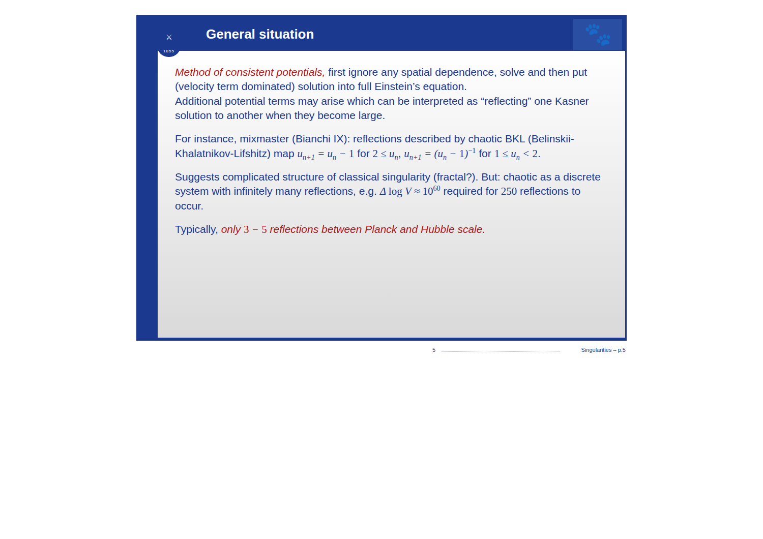PENNSTATE
⚔ 1855
🐾
General situation
Method of consistent potentials, first ignore any spatial dependence, solve and then put (velocity term dominated) solution into full Einstein’s equation.
Additional potential terms may arise which can be interpreted as “reflecting” one Kasner solution to another when they become large.
For instance, mixmaster (Bianchi IX): reflections described by chaotic BKL (Belinskii-Khalatnikov-Lifshitz) map un+1 = un − 1 for 2 ≤ un, un+1 = (un − 1)−1 for 1 ≤ un < 2.
Suggests complicated structure of classical singularity (fractal?). But: chaotic as a discrete system with infinitely many reflections, e.g. Δ log V ≈ 1060 required for 250 reflections to occur.
Typically, only 3 − 5 reflections between Planck and Hubble scale.
5 Singularities – p.5